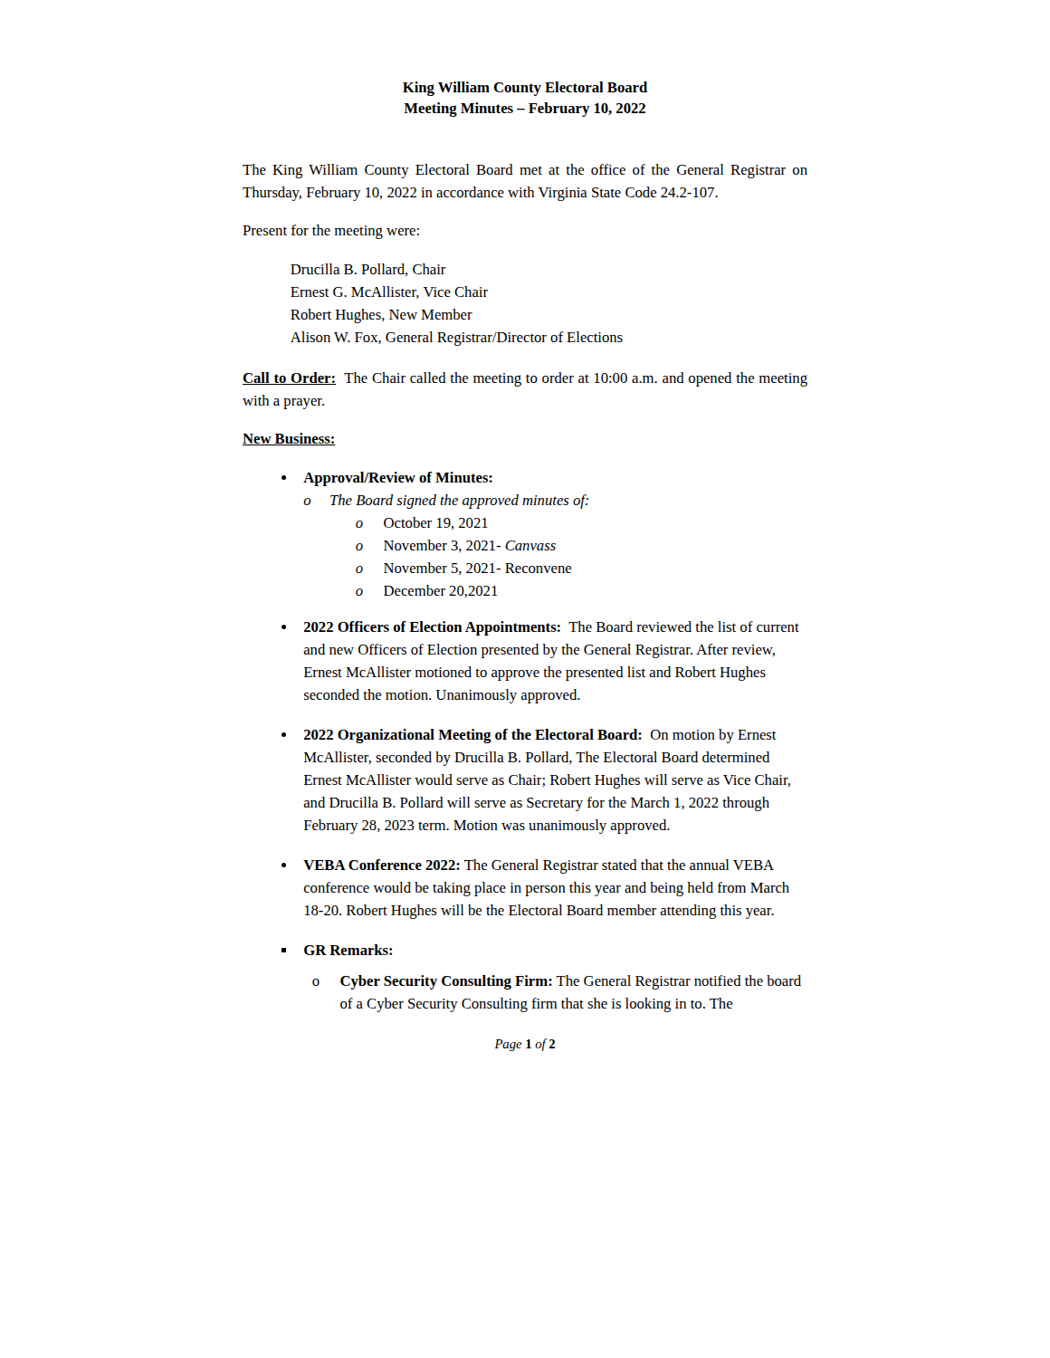King William County Electoral Board Meeting Minutes – February 10, 2022
The King William County Electoral Board met at the office of the General Registrar on Thursday, February 10, 2022 in accordance with Virginia State Code 24.2-107.
Present for the meeting were:
Drucilla B. Pollard, Chair
Ernest G. McAllister, Vice Chair
Robert Hughes, New Member
Alison W. Fox, General Registrar/Director of Elections
Call to Order: The Chair called the meeting to order at 10:00 a.m. and opened the meeting with a prayer.
New Business:
Approval/Review of Minutes:
The Board signed the approved minutes of:
October 19, 2021
November 3, 2021- Canvass
November 5, 2021- Reconvene
December 20,2021
2022 Officers of Election Appointments: The Board reviewed the list of current and new Officers of Election presented by the General Registrar. After review, Ernest McAllister motioned to approve the presented list and Robert Hughes seconded the motion. Unanimously approved.
2022 Organizational Meeting of the Electoral Board: On motion by Ernest McAllister, seconded by Drucilla B. Pollard, The Electoral Board determined Ernest McAllister would serve as Chair; Robert Hughes will serve as Vice Chair, and Drucilla B. Pollard will serve as Secretary for the March 1, 2022 through February 28, 2023 term. Motion was unanimously approved.
VEBA Conference 2022: The General Registrar stated that the annual VEBA conference would be taking place in person this year and being held from March 18-20. Robert Hughes will be the Electoral Board member attending this year.
GR Remarks:
Cyber Security Consulting Firm: The General Registrar notified the board of a Cyber Security Consulting firm that she is looking in to. The
Page 1 of 2